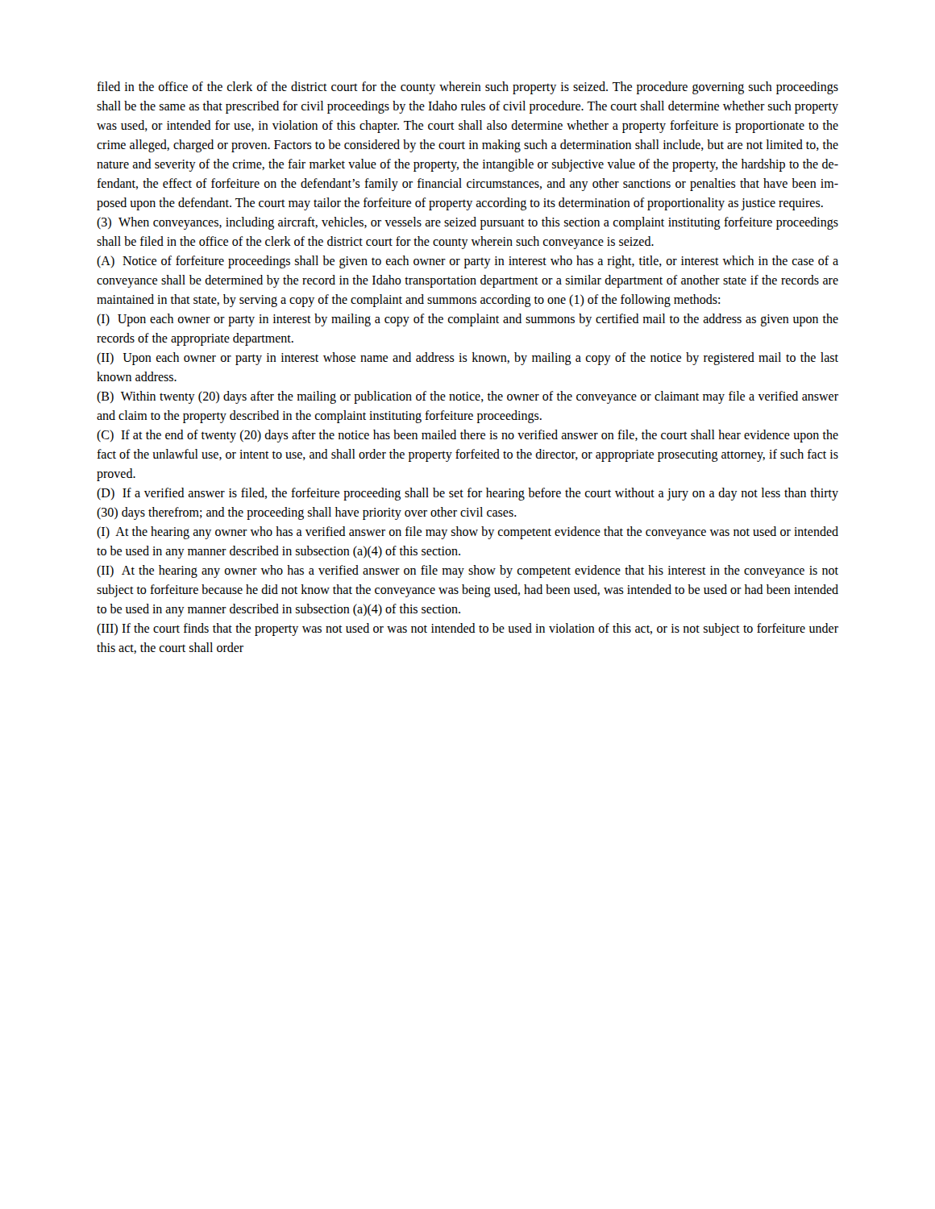filed in the office of the clerk of the district court for the county wherein such property is seized. The procedure governing such proceedings shall be the same as that prescribed for civil proceedings by the Idaho rules of civil procedure. The court shall determine whether such property was used, or intended for use, in violation of this chapter. The court shall also determine whether a property forfeiture is proportionate to the crime alleged, charged or proven. Factors to be considered by the court in making such a determination shall include, but are not limited to, the nature and severity of the crime, the fair market value of the property, the intangible or subjective value of the property, the hardship to the defendant, the effect of forfeiture on the defendant’s family or financial circumstances, and any other sanctions or penalties that have been imposed upon the defendant. The court may tailor the forfeiture of property according to its determination of proportionality as justice requires.
(3) When conveyances, including aircraft, vehicles, or vessels are seized pursuant to this section a complaint instituting forfeiture proceedings shall be filed in the office of the clerk of the district court for the county wherein such conveyance is seized.
(A) Notice of forfeiture proceedings shall be given to each owner or party in interest who has a right, title, or interest which in the case of a conveyance shall be determined by the record in the Idaho transportation department or a similar department of another state if the records are maintained in that state, by serving a copy of the complaint and summons according to one (1) of the following methods:
(I) Upon each owner or party in interest by mailing a copy of the complaint and summons by certified mail to the address as given upon the records of the appropriate department.
(II) Upon each owner or party in interest whose name and address is known, by mailing a copy of the notice by registered mail to the last known address.
(B) Within twenty (20) days after the mailing or publication of the notice, the owner of the conveyance or claimant may file a verified answer and claim to the property described in the complaint instituting forfeiture proceedings.
(C) If at the end of twenty (20) days after the notice has been mailed there is no verified answer on file, the court shall hear evidence upon the fact of the unlawful use, or intent to use, and shall order the property forfeited to the director, or appropriate prosecuting attorney, if such fact is proved.
(D) If a verified answer is filed, the forfeiture proceeding shall be set for hearing before the court without a jury on a day not less than thirty (30) days therefrom; and the proceeding shall have priority over other civil cases.
(I) At the hearing any owner who has a verified answer on file may show by competent evidence that the conveyance was not used or intended to be used in any manner described in subsection (a)(4) of this section.
(II) At the hearing any owner who has a verified answer on file may show by competent evidence that his interest in the conveyance is not subject to forfeiture because he did not know that the conveyance was being used, had been used, was intended to be used or had been intended to be used in any manner described in subsection (a)(4) of this section.
(III) If the court finds that the property was not used or was not intended to be used in violation of this act, or is not subject to forfeiture under this act, the court shall order